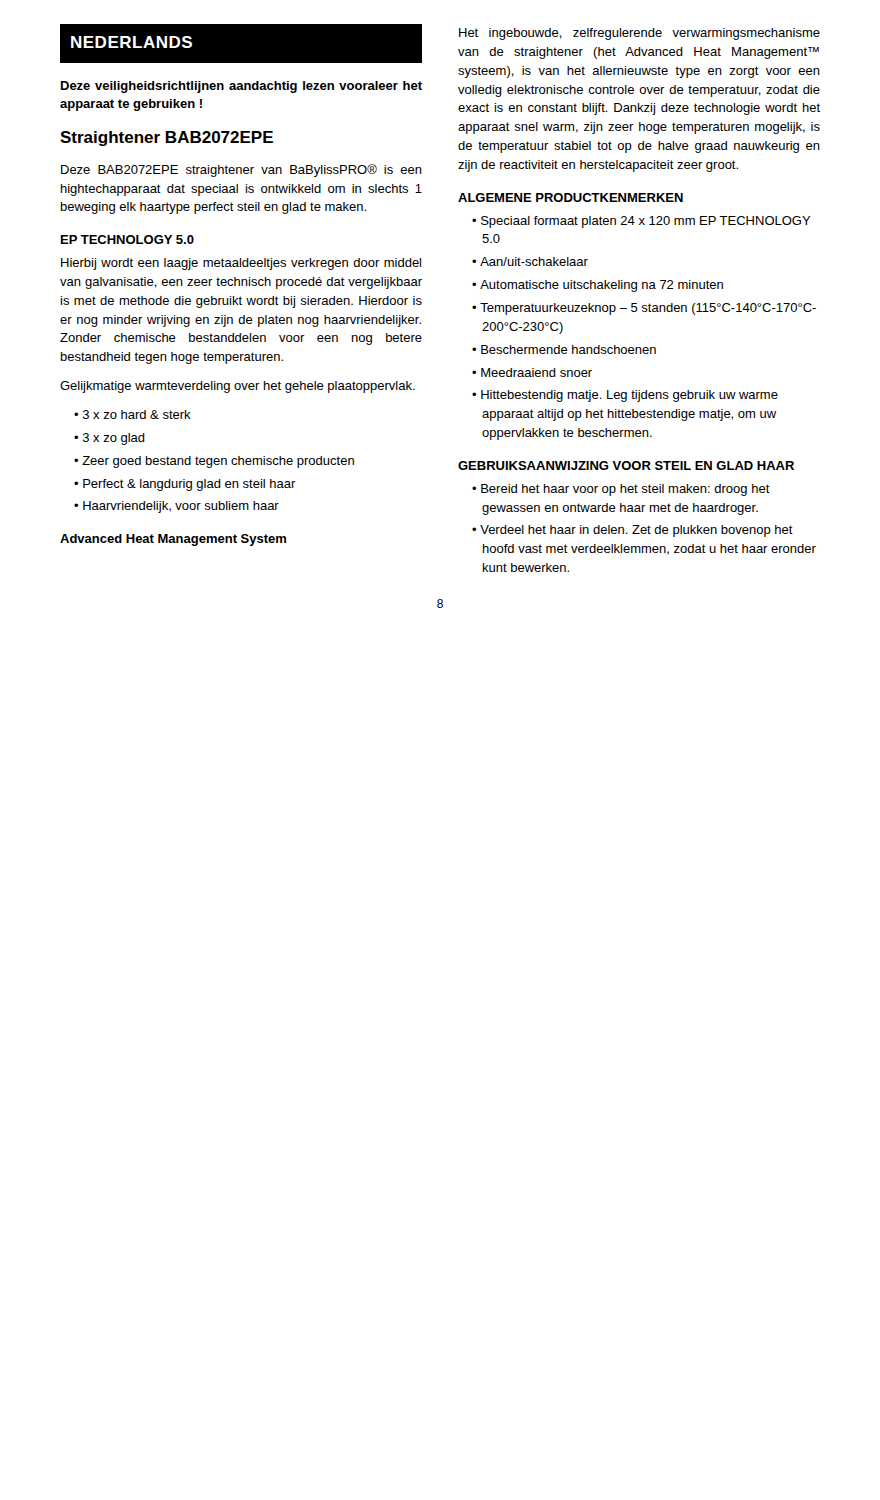NEDERLANDS
Deze veiligheidsrichtlijnen aandachtig lezen vooraleer het apparaat te gebruiken !
Straightener BAB2072EPE
Deze BAB2072EPE straightener van BaBylissPRO® is een hightechapparaat dat speciaal is ontwikkeld om in slechts 1 beweging elk haartype perfect steil en glad te maken.
EP TECHNOLOGY 5.0
Hierbij wordt een laagje metaaldeeltjes verkregen door middel van galvanisatie, een zeer technisch procedé dat vergelijkbaar is met de methode die gebruikt wordt bij sieraden. Hierdoor is er nog minder wrijving en zijn de platen nog haarvriendelijker. Zonder chemische bestanddelen voor een nog betere bestandheid tegen hoge temperaturen.
Gelijkmatige warmteverdeling over het gehele plaatoppervlak.
3 x zo hard & sterk
3 x zo glad
Zeer goed bestand tegen chemische producten
Perfect & langdurig glad en steil haar
Haarvriendelijk, voor subliem haar
Advanced Heat Management System
Het ingebouwde, zelfregulerende verwarmingsmechanisme van de straightener (het Advanced Heat Management™ systeem), is van het allernieuwste type en zorgt voor een volledig elektronische controle over de temperatuur, zodat die exact is en constant blijft. Dankzij deze technologie wordt het apparaat snel warm, zijn zeer hoge temperaturen mogelijk, is de temperatuur stabiel tot op de halve graad nauwkeurig en zijn de reactiviteit en herstelcapaciteit zeer groot.
ALGEMENE PRODUCTKENMERKEN
Speciaal formaat platen 24 x 120 mm EP TECHNOLOGY 5.0
Aan/uit-schakelaar
Automatische uitschakeling na 72 minuten
Temperatuurkeuzeknop – 5 standen (115°C-140°C-170°C-200°C-230°C)
Beschermende handschoenen
Meedraaiend snoer
Hittebestendig matje. Leg tijdens gebruik uw warme apparaat altijd op het hittebestendige matje, om uw oppervlakken te beschermen.
GEBRUIKSAANWIJZING VOOR STEIL EN GLAD HAAR
Bereid het haar voor op het steil maken: droog het gewassen en ontwarde haar met de haardroger.
Verdeel het haar in delen. Zet de plukken bovenop het hoofd vast met verdeelklemmen, zodat u het haar eronder kunt bewerken.
8